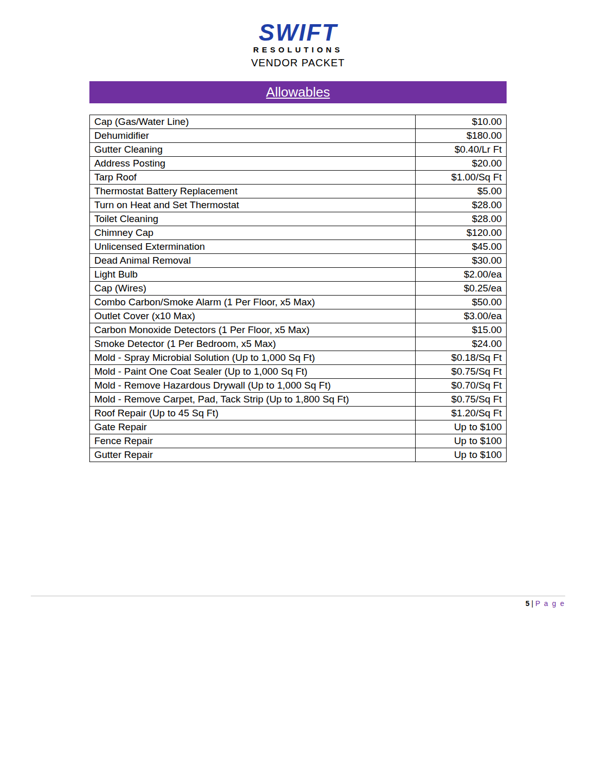SWIFT
RESOLUTIONS
VENDOR PACKET
Allowables
| Cap (Gas/Water Line) | $10.00 |
| Dehumidifier | $180.00 |
| Gutter Cleaning | $0.40/Lr Ft |
| Address Posting | $20.00 |
| Tarp Roof | $1.00/Sq Ft |
| Thermostat Battery Replacement | $5.00 |
| Turn on Heat and Set Thermostat | $28.00 |
| Toilet Cleaning | $28.00 |
| Chimney Cap | $120.00 |
| Unlicensed Extermination | $45.00 |
| Dead Animal Removal | $30.00 |
| Light Bulb | $2.00/ea |
| Cap (Wires) | $0.25/ea |
| Combo Carbon/Smoke Alarm (1 Per Floor, x5 Max) | $50.00 |
| Outlet Cover (x10 Max) | $3.00/ea |
| Carbon Monoxide Detectors (1 Per Floor, x5 Max) | $15.00 |
| Smoke Detector (1 Per Bedroom, x5 Max) | $24.00 |
| Mold - Spray Microbial Solution (Up to 1,000 Sq Ft) | $0.18/Sq Ft |
| Mold - Paint One Coat Sealer (Up to 1,000 Sq Ft) | $0.75/Sq Ft |
| Mold - Remove Hazardous Drywall (Up to 1,000 Sq Ft) | $0.70/Sq Ft |
| Mold - Remove Carpet, Pad, Tack Strip (Up to 1,800 Sq Ft) | $0.75/Sq Ft |
| Roof Repair (Up to 45 Sq Ft) | $1.20/Sq Ft |
| Gate Repair | Up to $100 |
| Fence Repair | Up to $100 |
| Gutter Repair | Up to $100 |
5 | P a g e